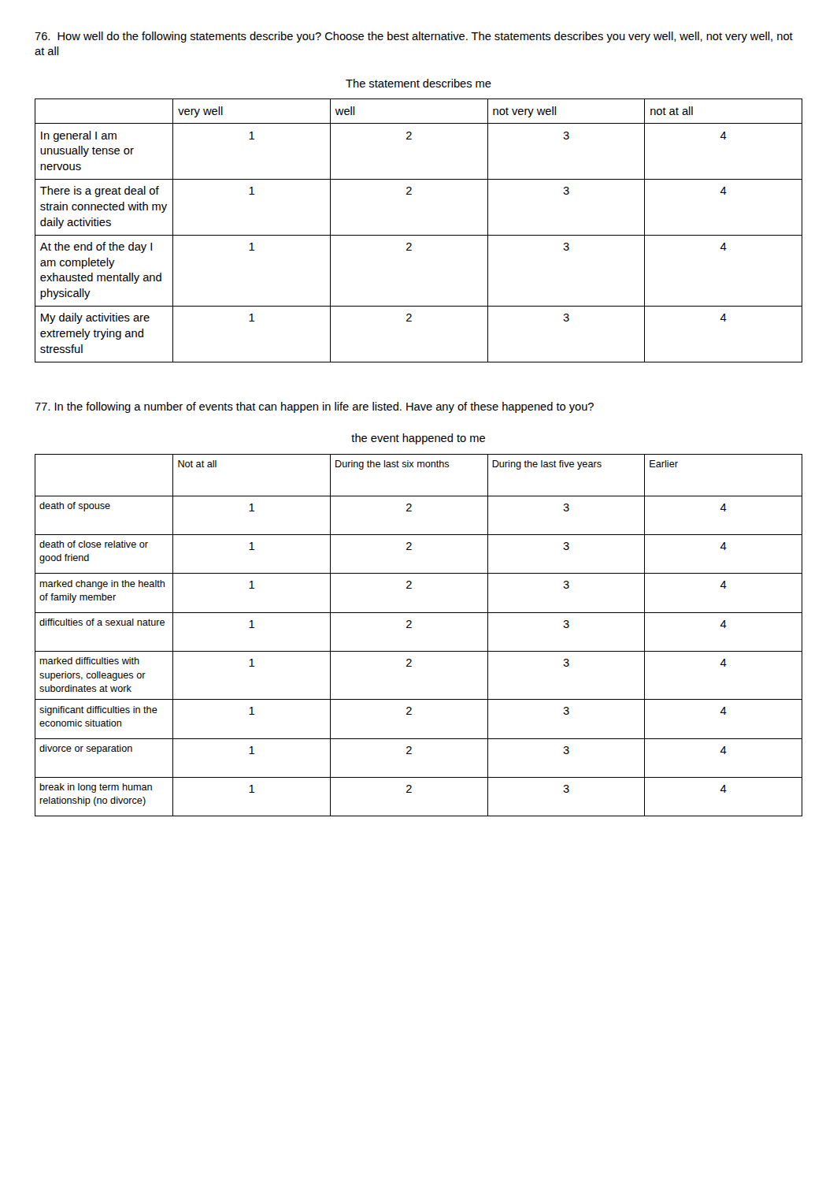76. How well do the following statements describe you? Choose the best alternative. The statements describes you very well, well, not very well, not at all
The statement describes me
| | very well | well | not very well | not at all |
| --- | --- | --- | --- | --- |
| In general I am unusually tense or nervous | 1 | 2 | 3 | 4 |
| There is a great deal of strain connected with my daily activities | 1 | 2 | 3 | 4 |
| At the end of the day I am completely exhausted mentally and physically | 1 | 2 | 3 | 4 |
| My daily activities are extremely trying and stressful | 1 | 2 | 3 | 4 |
77. In the following a number of events that can happen in life are listed. Have any of these happened to you?
the event happened to me
| | Not at all | During the last six months | During the last five years | Earlier |
| --- | --- | --- | --- | --- |
| death of spouse | 1 | 2 | 3 | 4 |
| death of close relative or good friend | 1 | 2 | 3 | 4 |
| marked change in the health of family member | 1 | 2 | 3 | 4 |
| difficulties of a sexual nature | 1 | 2 | 3 | 4 |
| marked difficulties with superiors, colleagues or subordinates at work | 1 | 2 | 3 | 4 |
| significant difficulties in the economic situation | 1 | 2 | 3 | 4 |
| divorce or separation | 1 | 2 | 3 | 4 |
| break in long term human relationship (no divorce) | 1 | 2 | 3 | 4 |